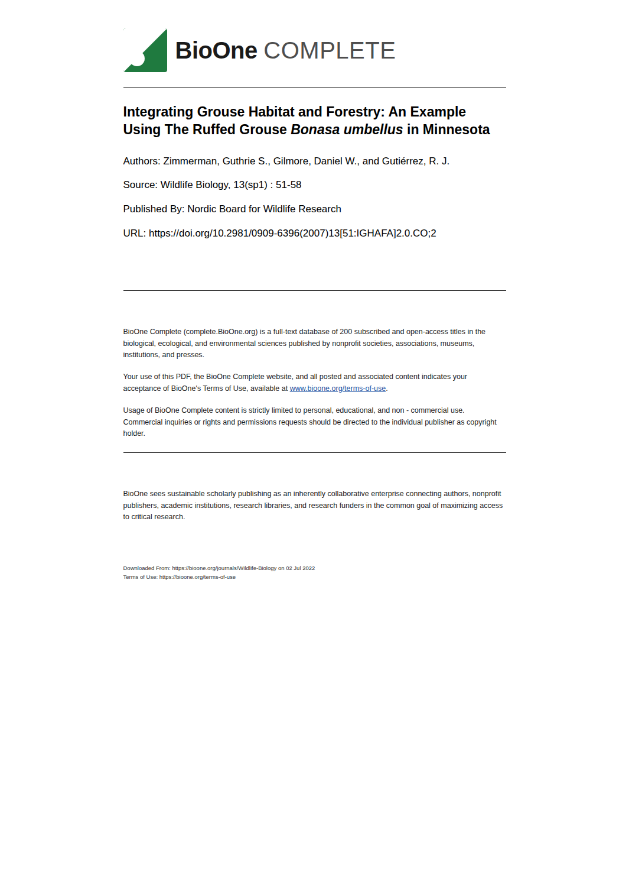Bio One COMPLETE
Integrating Grouse Habitat and Forestry: An Example Using The Ruffed Grouse Bonasa umbellus in Minnesota
Authors: Zimmerman, Guthrie S., Gilmore, Daniel W., and Gutiérrez, R. J.
Source: Wildlife Biology, 13(sp1) : 51-58
Published By: Nordic Board for Wildlife Research
URL: https://doi.org/10.2981/0909-6396(2007)13[51:IGHAFA]2.0.CO;2
BioOne Complete (complete.BioOne.org) is a full-text database of 200 subscribed and open-access titles in the biological, ecological, and environmental sciences published by nonprofit societies, associations, museums, institutions, and presses.
Your use of this PDF, the BioOne Complete website, and all posted and associated content indicates your acceptance of BioOne's Terms of Use, available at www.bioone.org/terms-of-use.
Usage of BioOne Complete content is strictly limited to personal, educational, and non - commercial use. Commercial inquiries or rights and permissions requests should be directed to the individual publisher as copyright holder.
BioOne sees sustainable scholarly publishing as an inherently collaborative enterprise connecting authors, nonprofit publishers, academic institutions, research libraries, and research funders in the common goal of maximizing access to critical research.
Downloaded From: https://bioone.org/journals/Wildlife-Biology on 02 Jul 2022
Terms of Use: https://bioone.org/terms-of-use